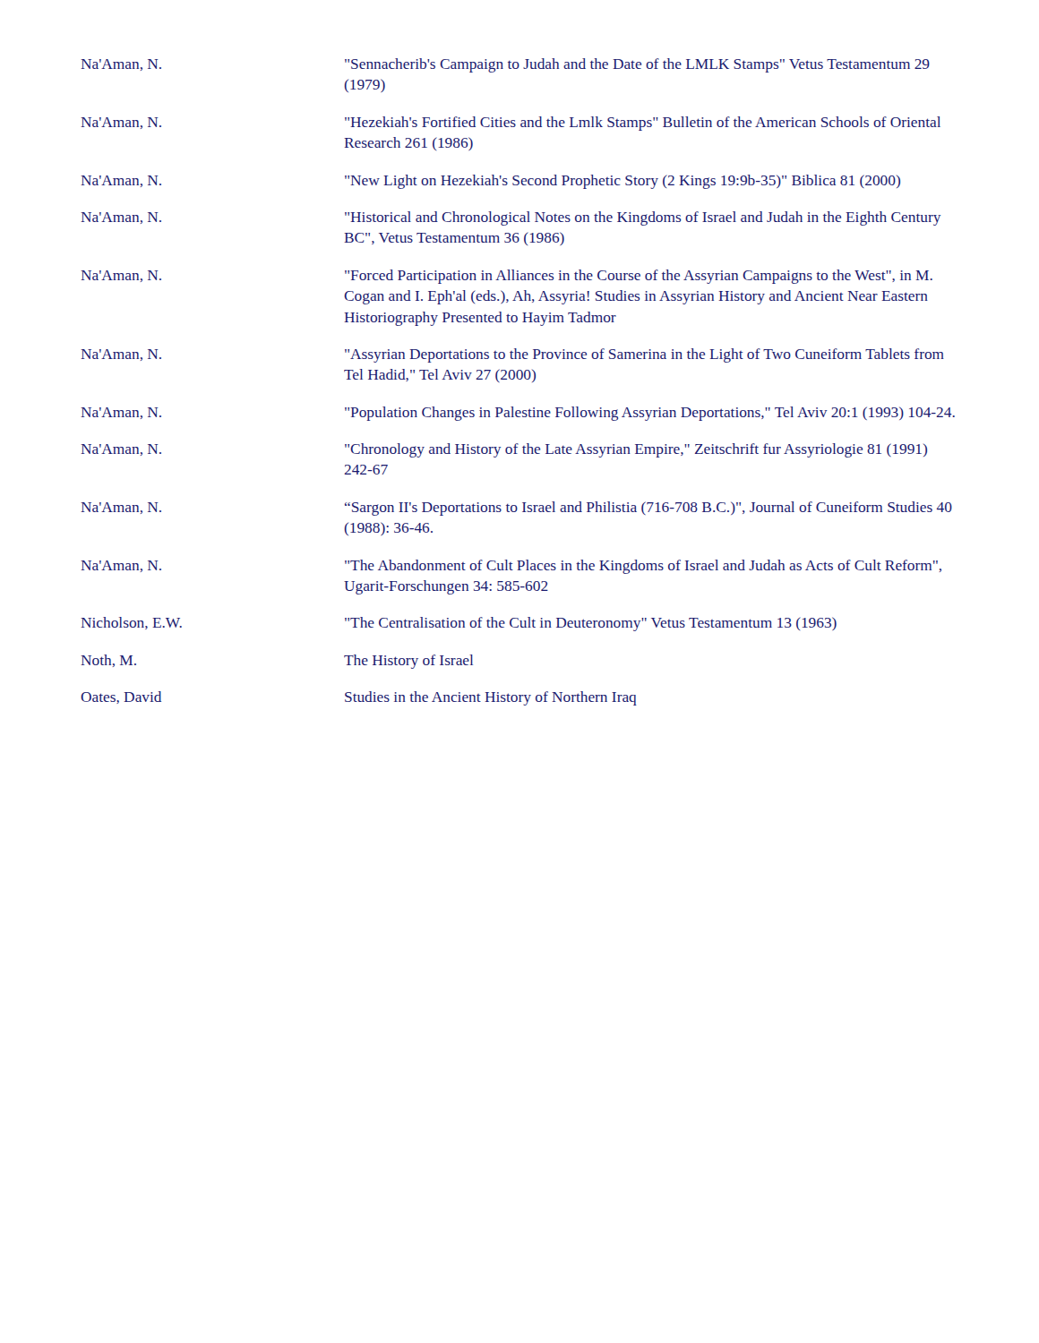| Na'Aman, N. | "Sennacherib's Campaign to Judah and the Date of the LMLK Stamps" Vetus Testamentum 29 (1979) |
| Na'Aman, N. | "Hezekiah's Fortified Cities and the Lmlk Stamps" Bulletin of the American Schools of Oriental Research 261 (1986) |
| Na'Aman, N. | "New Light on Hezekiah's Second Prophetic Story (2 Kings 19:9b-35)" Biblica 81 (2000) |
| Na'Aman, N. | "Historical and Chronological Notes on the Kingdoms of Israel and Judah in the Eighth Century BC", Vetus Testamentum 36 (1986) |
| Na'Aman, N. | "Forced Participation in Alliances in the Course of the Assyrian Campaigns to the West", in M. Cogan and I. Eph'al (eds.), Ah, Assyria! Studies in Assyrian History and Ancient Near Eastern Historiography Presented to Hayim Tadmor |
| Na'Aman, N. | "Assyrian Deportations to the Province of Samerina in the Light of Two Cuneiform Tablets from Tel Hadid," Tel Aviv 27 (2000) |
| Na'Aman, N. | "Population Changes in Palestine Following Assyrian Deportations," Tel Aviv 20:1 (1993) 104-24. |
| Na'Aman, N. | "Chronology and History of the Late Assyrian Empire," Zeitschrift fur Assyriologie 81 (1991) 242-67 |
| Na'Aman, N. | “Sargon II's Deportations to Israel and Philistia (716-708 B.C.)", Journal of Cuneiform Studies 40 (1988): 36-46. |
| Na'Aman, N. | "The Abandonment of Cult Places in the Kingdoms of Israel and Judah as Acts of Cult Reform", Ugarit-Forschungen 34: 585-602 |
| Nicholson, E.W. | "The Centralisation of the Cult in Deuteronomy" Vetus Testamentum 13 (1963) |
| Noth, M. | The History of Israel |
| Oates, David | Studies in the Ancient History of Northern Iraq |